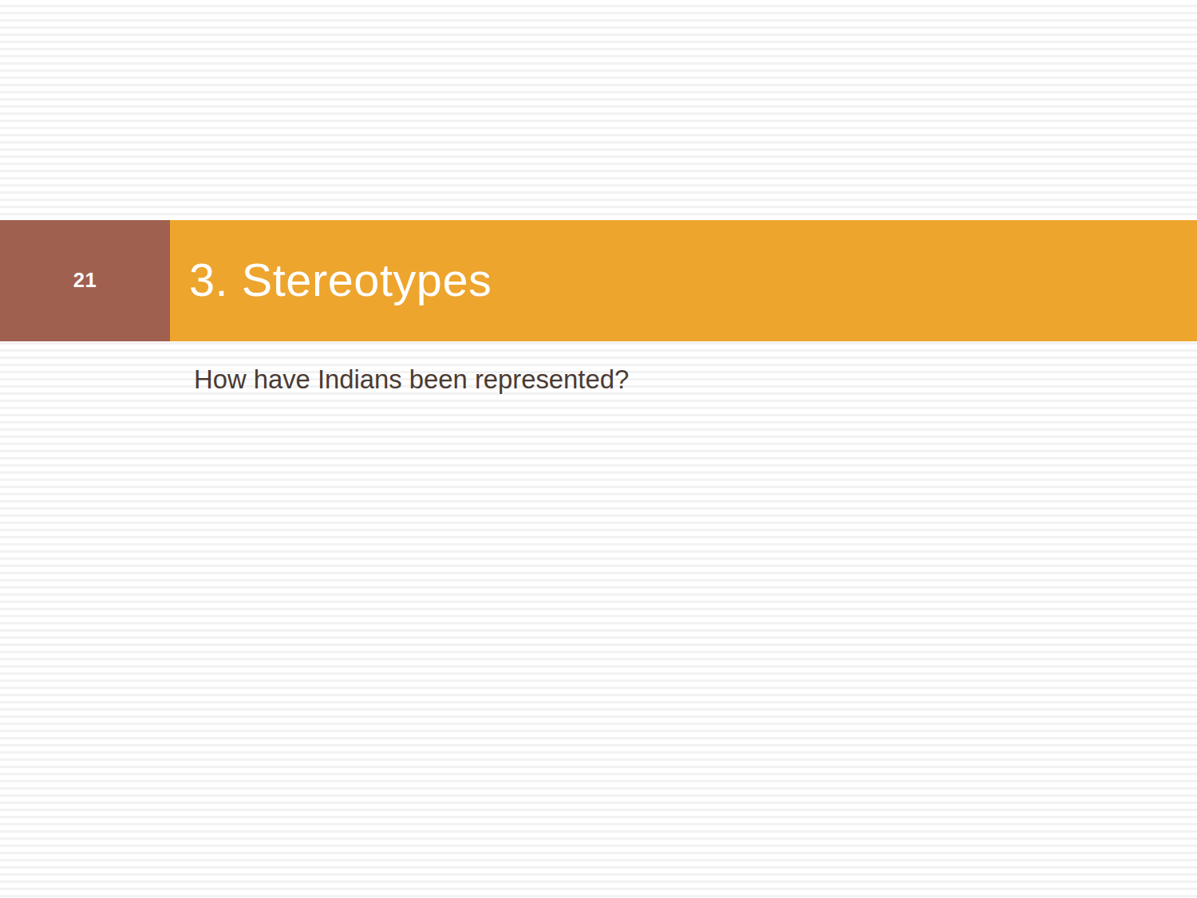21
3. Stereotypes
How have Indians been represented?